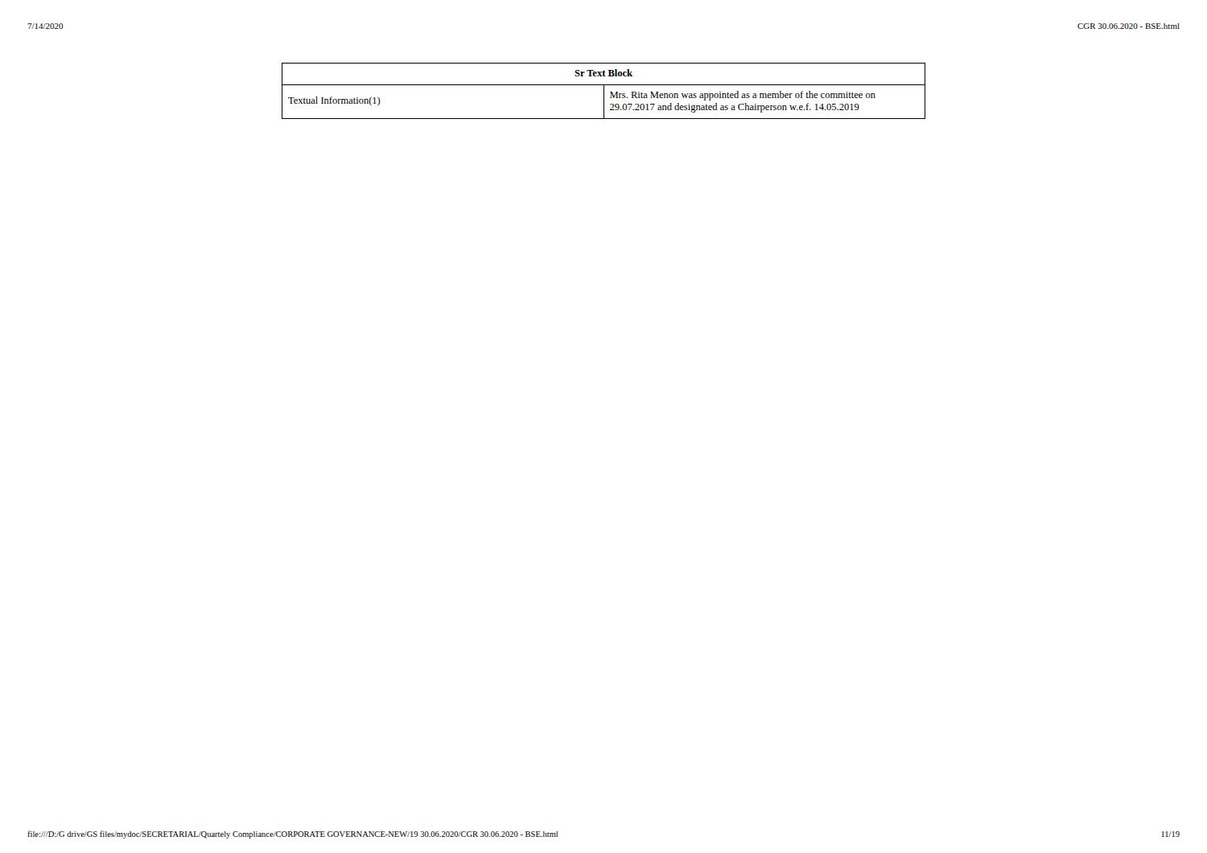7/14/2020 CGR 30.06.2020 - BSE.html
| Sr Text Block |
| --- |
| Textual Information(1) | Mrs. Rita Menon was appointed as a member of the committee on 29.07.2017 and designated as a Chairperson w.e.f. 14.05.2019 |
file:///D:/G drive/GS files/mydoc/SECRETARIAL/Quartely Compliance/CORPORATE GOVERNANCE-NEW/19 30.06.2020/CGR 30.06.2020 - BSE.html 11/19